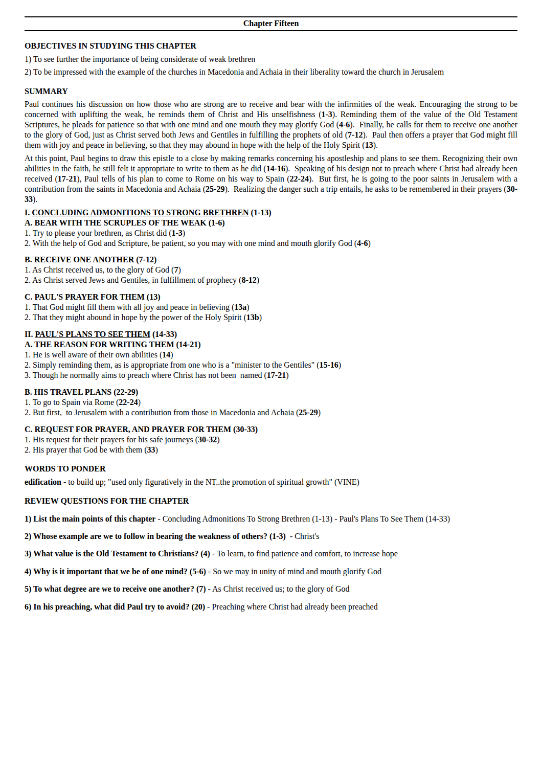Chapter Fifteen
OBJECTIVES IN STUDYING THIS CHAPTER
1) To see further the importance of being considerate of weak brethren
2) To be impressed with the example of the churches in Macedonia and Achaia in their liberality toward the church in Jerusalem
SUMMARY
Paul continues his discussion on how those who are strong are to receive and bear with the infirmities of the weak. Encouraging the strong to be concerned with uplifting the weak, he reminds them of Christ and His unselfishness (1-3). Reminding them of the value of the Old Testament Scriptures, he pleads for patience so that with one mind and one mouth they may glorify God (4-6). Finally, he calls for them to receive one another to the glory of God, just as Christ served both Jews and Gentiles in fulfilling the prophets of old (7-12). Paul then offers a prayer that God might fill them with joy and peace in believing, so that they may abound in hope with the help of the Holy Spirit (13).
At this point, Paul begins to draw this epistle to a close by making remarks concerning his apostleship and plans to see them. Recognizing their own abilities in the faith, he still felt it appropriate to write to them as he did (14-16). Speaking of his design not to preach where Christ had already been received (17-21), Paul tells of his plan to come to Rome on his way to Spain (22-24). But first, he is going to the poor saints in Jerusalem with a contribution from the saints in Macedonia and Achaia (25-29). Realizing the danger such a trip entails, he asks to be remembered in their prayers (30-33).
I. CONCLUDING ADMONITIONS TO STRONG BRETHREN (1-13)
A. BEAR WITH THE SCRUPLES OF THE WEAK (1-6)
1. Try to please your brethren, as Christ did (1-3)
2. With the help of God and Scripture, be patient, so you may with one mind and mouth glorify God (4-6)
B. RECEIVE ONE ANOTHER (7-12)
1. As Christ received us, to the glory of God (7)
2. As Christ served Jews and Gentiles, in fulfillment of prophecy (8-12)
C. PAUL'S PRAYER FOR THEM (13)
1. That God might fill them with all joy and peace in believing (13a)
2. That they might abound in hope by the power of the Holy Spirit (13b)
II. PAUL'S PLANS TO SEE THEM (14-33)
A. THE REASON FOR WRITING THEM (14-21)
1. He is well aware of their own abilities (14)
2. Simply reminding them, as is appropriate from one who is a "minister to the Gentiles" (15-16)
3. Though he normally aims to preach where Christ has not been named (17-21)
B. HIS TRAVEL PLANS (22-29)
1. To go to Spain via Rome (22-24)
2. But first, to Jerusalem with a contribution from those in Macedonia and Achaia (25-29)
C. REQUEST FOR PRAYER, AND PRAYER FOR THEM (30-33)
1. His request for their prayers for his safe journeys (30-32)
2. His prayer that God be with them (33)
WORDS TO PONDER
edification - to build up; "used only figuratively in the NT..the promotion of spiritual growth" (VINE)
REVIEW QUESTIONS FOR THE CHAPTER
1) List the main points of this chapter - Concluding Admonitions To Strong Brethren (1-13) - Paul's Plans To See Them (14-33)
2) Whose example are we to follow in bearing the weakness of others? (1-3) - Christ's
3) What value is the Old Testament to Christians? (4) - To learn, to find patience and comfort, to increase hope
4) Why is it important that we be of one mind? (5-6) - So we may in unity of mind and mouth glorify God
5) To what degree are we to receive one another? (7) - As Christ received us; to the glory of God
6) In his preaching, what did Paul try to avoid? (20) - Preaching where Christ had already been preached